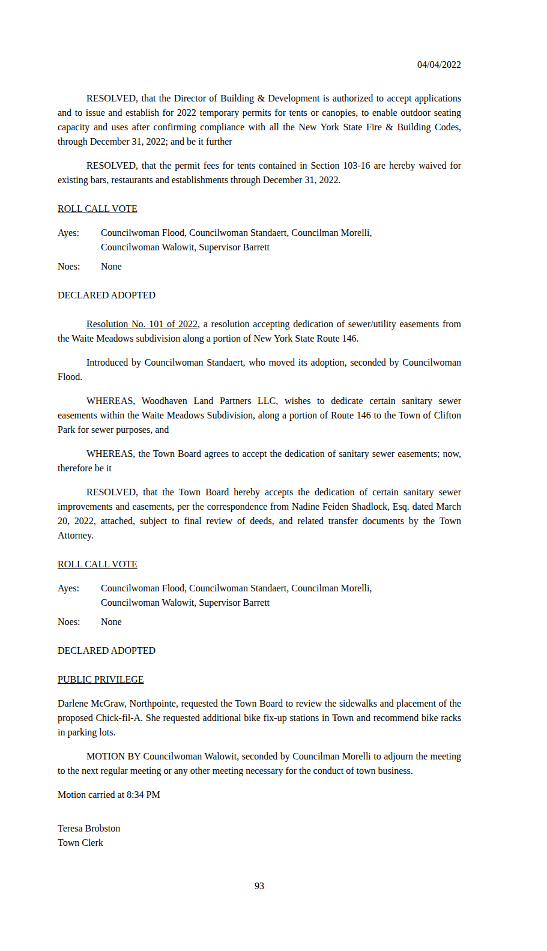04/04/2022
RESOLVED, that the Director of Building & Development is authorized to accept applications and to issue and establish for 2022 temporary permits for tents or canopies, to enable outdoor seating capacity and uses after confirming compliance with all the New York State Fire & Building Codes, through December 31, 2022; and be it further
RESOLVED, that the permit fees for tents contained in Section 103-16 are hereby waived for existing bars, restaurants and establishments through December 31, 2022.
Roll Call Vote
| Ayes: | Councilwoman Flood, Councilwoman Standaert, Councilman Morelli, Councilwoman Walowit, Supervisor Barrett |
| Noes: | None |
DECLARED ADOPTED
Resolution No. 101 of 2022, a resolution accepting dedication of sewer/utility easements from the Waite Meadows subdivision along a portion of New York State Route 146.
Introduced by Councilwoman Standaert, who moved its adoption, seconded by Councilwoman Flood.
WHEREAS, Woodhaven Land Partners LLC, wishes to dedicate certain sanitary sewer easements within the Waite Meadows Subdivision, along a portion of Route 146 to the Town of Clifton Park for sewer purposes, and
WHEREAS, the Town Board agrees to accept the dedication of sanitary sewer easements; now, therefore be it
RESOLVED, that the Town Board hereby accepts the dedication of certain sanitary sewer improvements and easements, per the correspondence from Nadine Feiden Shadlock, Esq. dated March 20, 2022, attached, subject to final review of deeds, and related transfer documents by the Town Attorney.
Roll Call Vote
| Ayes: | Councilwoman Flood, Councilwoman Standaert, Councilman Morelli, Councilwoman Walowit, Supervisor Barrett |
| Noes: | None |
DECLARED ADOPTED
Public Privilege
Darlene McGraw, Northpointe, requested the Town Board to review the sidewalks and placement of the proposed Chick-fil-A. She requested additional bike fix-up stations in Town and recommend bike racks in parking lots.
MOTION BY Councilwoman Walowit, seconded by Councilman Morelli to adjourn the meeting to the next regular meeting or any other meeting necessary for the conduct of town business.
Motion carried at 8:34 PM
Teresa Brobston
Town Clerk
93